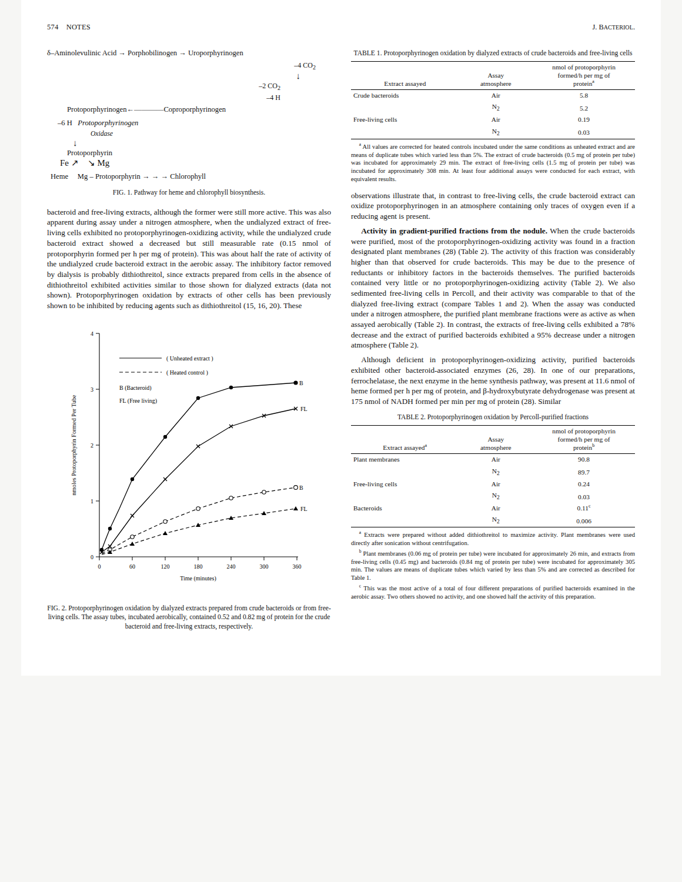574 NOTES
J. BACTERIOL.
δ–Aminolevulinic Acid → Porphobilinogen → Uroporphyrinogen
–4 CO2
↓
–2 CO2
–4 H
Protoporphyrinogen←————Coproporphyrinogen
–6 H Protoporphyrinogen
Oxidase
↓
Protoporphyrin
Fe ↗ ↘ Mg
Heme Mg – Protoporphyrin → → → Chlorophyll
FIG. 1. Pathway for heme and chlorophyll biosynthesis.
bacteroid and free-living extracts, although the former were still more active. This was also apparent during assay under a nitrogen atmosphere, when the undialyzed extract of free-living cells exhibited no protoporphyrinogen-oxidizing activity, while the undialyzed crude bacteroid extract showed a decreased but still measurable rate (0.15 nmol of protoporphyrin formed per h per mg of protein). This was about half the rate of activity of the undialyzed crude bacteroid extract in the aerobic assay. The inhibitory factor removed by dialysis is probably dithiothreitol, since extracts prepared from cells in the absence of dithiothreitol exhibited activities similar to those shown for dialyzed extracts (data not shown). Protoporphyrinogen oxidation by extracts of other cells has been previously shown to be inhibited by reducing agents such as dithiothreitol (15, 16, 20). These
0 1 2 3 4 0 60 120 180 240 300 360 Time (minutes) nmoles Protoporphyrin Formed Per Tube ( Unheated extract ) ( Heated control ) B (Bacteroid) FL (Free living) B FL B FL
FIG. 2. Protoporphyrinogen oxidation by dialyzed extracts prepared from crude bacteroids or from free-living cells. The assay tubes, incubated aerobically, contained 0.52 and 0.82 mg of protein for the crude bacteroid and free-living extracts, respectively.
TABLE 1. Protoporphyrinogen oxidation by dialyzed extracts of crude bacteroids and free-living cells
| Extract assayed | Assay atmosphere | nmol of protoporphyrin formed/h per mg of protein a |
| --- | --- | --- |
| Crude bacteroids | Air | 5.8 |
| | N 2 | 5.2 |
| Free-living cells | Air | 0.19 |
| | N 2 | 0.03 |
a All values are corrected for heated controls incubated under the same conditions as unheated extract and are means of duplicate tubes which varied less than 5%. The extract of crude bacteroids (0.5 mg of protein per tube) was incubated for approximately 29 min. The extract of free-living cells (1.5 mg of protein per tube) was incubated for approximately 308 min. At least four additional assays were conducted for each extract, with equivalent results.
observations illustrate that, in contrast to free-living cells, the crude bacteroid extract can oxidize protoporphyrinogen in an atmosphere containing only traces of oxygen even if a reducing agent is present.
Activity in gradient-purified fractions from the nodule. When the crude bacteroids were purified, most of the protoporphyrinogen-oxidizing activity was found in a fraction designated plant membranes (28) (Table 2). The activity of this fraction was considerably higher than that observed for crude bacteroids. This may be due to the presence of reductants or inhibitory factors in the bacteroids themselves. The purified bacteroids contained very little or no protoporphyrinogen-oxidizing activity (Table 2). We also sedimented free-living cells in Percoll, and their activity was comparable to that of the dialyzed free-living extract (compare Tables 1 and 2). When the assay was conducted under a nitrogen atmosphere, the purified plant membrane fractions were as active as when assayed aerobically (Table 2). In contrast, the extracts of free-living cells exhibited a 78% decrease and the extract of purified bacteroids exhibited a 95% decrease under a nitrogen atmosphere (Table 2).
Although deficient in protoporphyrinogen-oxidizing activity, purified bacteroids exhibited other bacteroid-associated enzymes (26, 28). In one of our preparations, ferrochelatase, the next enzyme in the heme synthesis pathway, was present at 11.6 nmol of heme formed per h per mg of protein, and β-hydroxybutyrate dehydrogenase was present at 175 nmol of NADH formed per min per mg of protein (28). Similar
TABLE 2. Protoporphyrinogen oxidation by Percoll-purified fractions
| Extract assayed a | Assay atmosphere | nmol of protoporphyrin formed/h per mg of protein b |
| --- | --- | --- |
| Plant membranes | Air | 90.8 |
| | N 2 | 89.7 |
| Free-living cells | Air | 0.24 |
| | N 2 | 0.03 |
| Bacteroids | Air | 0.11 c |
| | N 2 | 0.006 |
a Extracts were prepared without added dithiothreitol to maximize activity. Plant membranes were used directly after sonication without centrifugation.
b Plant membranes (0.06 mg of protein per tube) were incubated for approximately 26 min, and extracts from free-living cells (0.45 mg) and bacteroids (0.84 mg of protein per tube) were incubated for approximately 305 min. The values are means of duplicate tubes which varied by less than 5% and are corrected as described for Table 1.
c This was the most active of a total of four different preparations of purified bacteroids examined in the aerobic assay. Two others showed no activity, and one showed half the activity of this preparation.